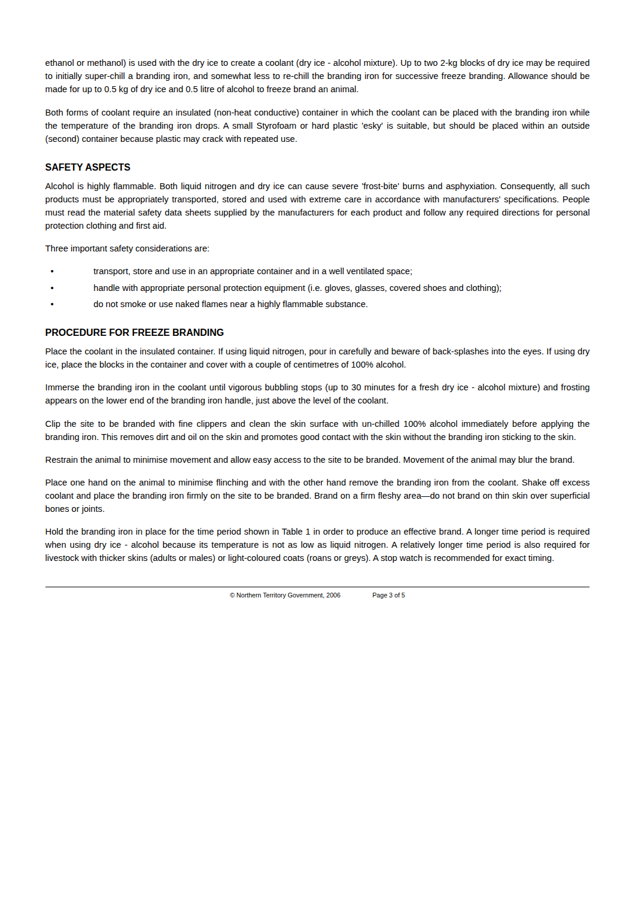ethanol or methanol) is used with the dry ice to create a coolant (dry ice - alcohol mixture). Up to two 2-kg blocks of dry ice may be required to initially super-chill a branding iron, and somewhat less to re-chill the branding iron for successive freeze branding. Allowance should be made for up to 0.5 kg of dry ice and 0.5 litre of alcohol to freeze brand an animal.
Both forms of coolant require an insulated (non-heat conductive) container in which the coolant can be placed with the branding iron while the temperature of the branding iron drops. A small Styrofoam or hard plastic 'esky' is suitable, but should be placed within an outside (second) container because plastic may crack with repeated use.
SAFETY ASPECTS
Alcohol is highly flammable. Both liquid nitrogen and dry ice can cause severe 'frost-bite' burns and asphyxiation. Consequently, all such products must be appropriately transported, stored and used with extreme care in accordance with manufacturers' specifications. People must read the material safety data sheets supplied by the manufacturers for each product and follow any required directions for personal protection clothing and first aid.
Three important safety considerations are:
transport, store and use in an appropriate container and in a well ventilated space;
handle with appropriate personal protection equipment (i.e. gloves, glasses, covered shoes and clothing);
do not smoke or use naked flames near a highly flammable substance.
PROCEDURE FOR FREEZE BRANDING
Place the coolant in the insulated container. If using liquid nitrogen, pour in carefully and beware of back-splashes into the eyes. If using dry ice, place the blocks in the container and cover with a couple of centimetres of 100% alcohol.
Immerse the branding iron in the coolant until vigorous bubbling stops (up to 30 minutes for a fresh dry ice - alcohol mixture) and frosting appears on the lower end of the branding iron handle, just above the level of the coolant.
Clip the site to be branded with fine clippers and clean the skin surface with un-chilled 100% alcohol immediately before applying the branding iron. This removes dirt and oil on the skin and promotes good contact with the skin without the branding iron sticking to the skin.
Restrain the animal to minimise movement and allow easy access to the site to be branded. Movement of the animal may blur the brand.
Place one hand on the animal to minimise flinching and with the other hand remove the branding iron from the coolant. Shake off excess coolant and place the branding iron firmly on the site to be branded. Brand on a firm fleshy area—do not brand on thin skin over superficial bones or joints.
Hold the branding iron in place for the time period shown in Table 1 in order to produce an effective brand. A longer time period is required when using dry ice - alcohol because its temperature is not as low as liquid nitrogen. A relatively longer time period is also required for livestock with thicker skins (adults or males) or light-coloured coats (roans or greys). A stop watch is recommended for exact timing.
© Northern Territory Government, 2006 Page 3 of 5